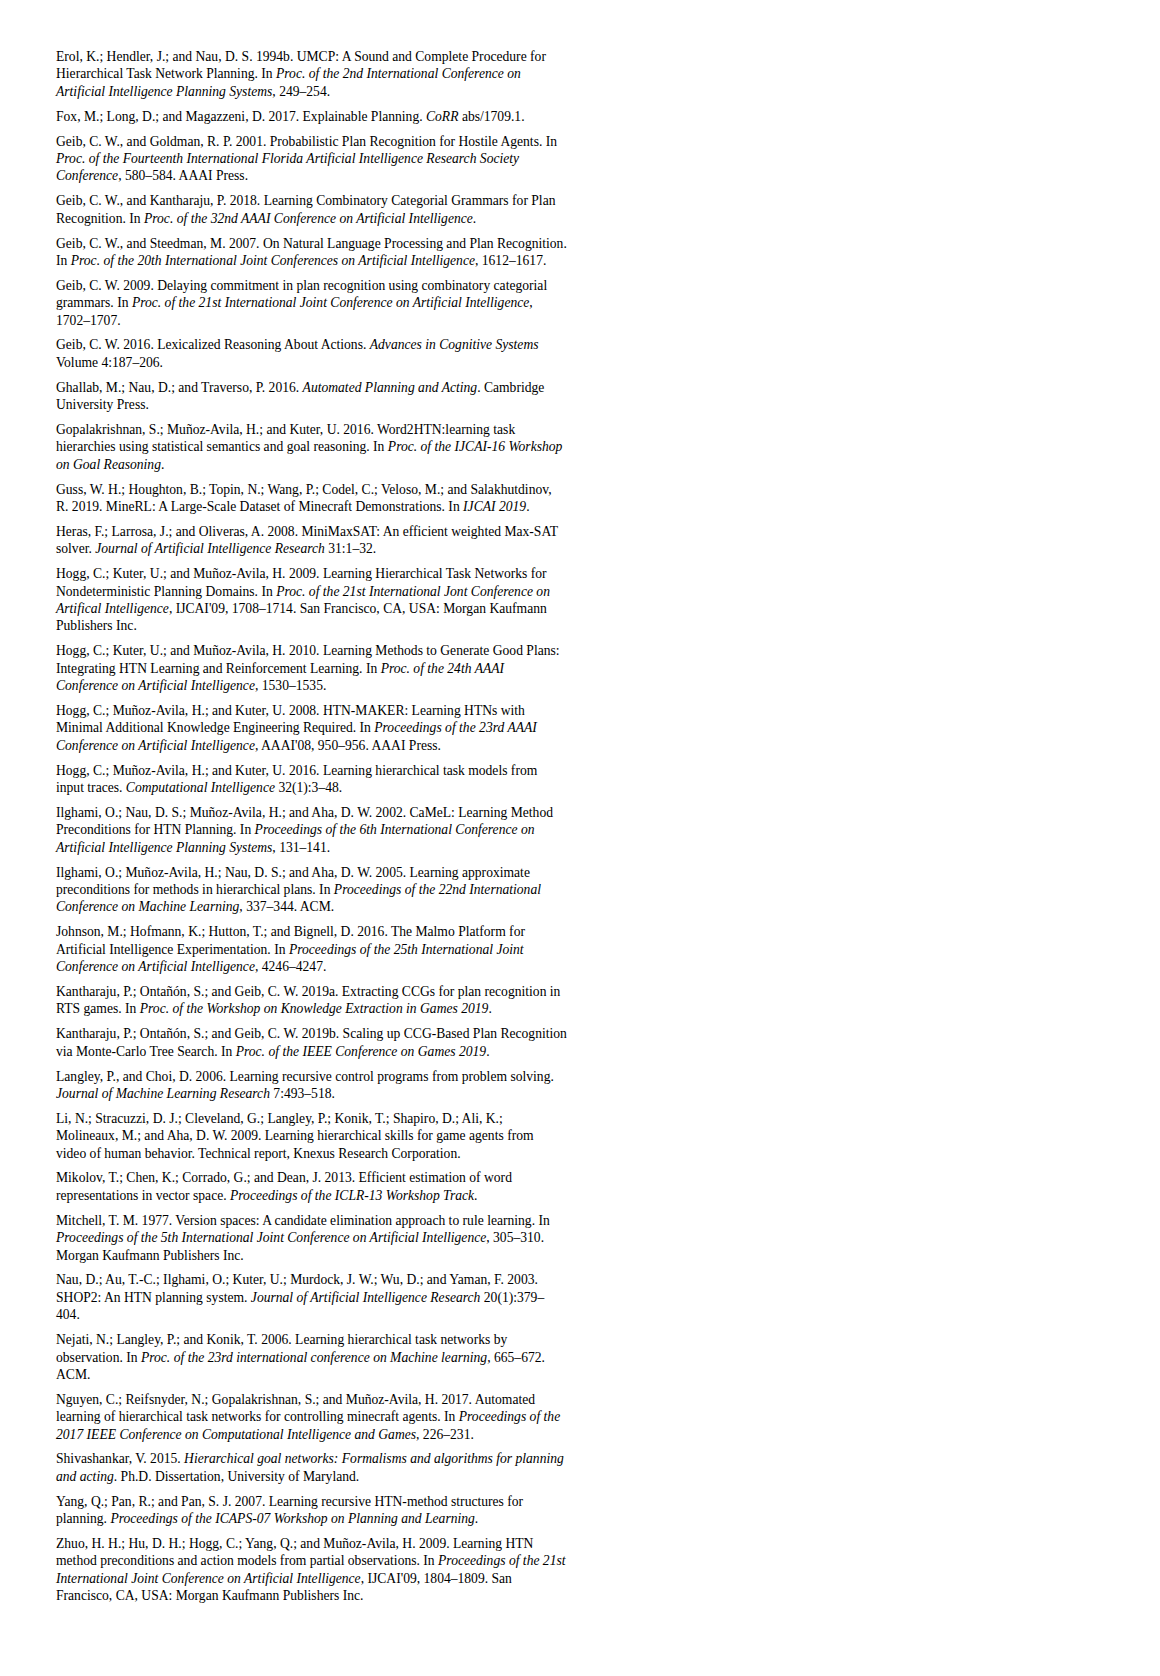Erol, K.; Hendler, J.; and Nau, D. S. 1994b. UMCP: A Sound and Complete Procedure for Hierarchical Task Network Planning. In Proc. of the 2nd International Conference on Artificial Intelligence Planning Systems, 249–254.
Fox, M.; Long, D.; and Magazzeni, D. 2017. Explainable Planning. CoRR abs/1709.1.
Geib, C. W., and Goldman, R. P. 2001. Probabilistic Plan Recognition for Hostile Agents. In Proc. of the Fourteenth International Florida Artificial Intelligence Research Society Conference, 580–584. AAAI Press.
Geib, C. W., and Kantharaju, P. 2018. Learning Combinatory Categorial Grammars for Plan Recognition. In Proc. of the 32nd AAAI Conference on Artificial Intelligence.
Geib, C. W., and Steedman, M. 2007. On Natural Language Processing and Plan Recognition. In Proc. of the 20th International Joint Conferences on Artificial Intelligence, 1612–1617.
Geib, C. W. 2009. Delaying commitment in plan recognition using combinatory categorial grammars. In Proc. of the 21st International Joint Conference on Artificial Intelligence, 1702–1707.
Geib, C. W. 2016. Lexicalized Reasoning About Actions. Advances in Cognitive Systems Volume 4:187–206.
Ghallab, M.; Nau, D.; and Traverso, P. 2016. Automated Planning and Acting. Cambridge University Press.
Gopalakrishnan, S.; Muñoz-Avila, H.; and Kuter, U. 2016. Word2HTN:learning task hierarchies using statistical semantics and goal reasoning. In Proc. of the IJCAI-16 Workshop on Goal Reasoning.
Guss, W. H.; Houghton, B.; Topin, N.; Wang, P.; Codel, C.; Veloso, M.; and Salakhutdinov, R. 2019. MineRL: A Large-Scale Dataset of Minecraft Demonstrations. In IJCAI 2019.
Heras, F.; Larrosa, J.; and Oliveras, A. 2008. MiniMaxSAT: An efficient weighted Max-SAT solver. Journal of Artificial Intelligence Research 31:1–32.
Hogg, C.; Kuter, U.; and Muñoz-Avila, H. 2009. Learning Hierarchical Task Networks for Nondeterministic Planning Domains. In Proc. of the 21st International Jont Conference on Artifical Intelligence, IJCAI'09, 1708–1714. San Francisco, CA, USA: Morgan Kaufmann Publishers Inc.
Hogg, C.; Kuter, U.; and Muñoz-Avila, H. 2010. Learning Methods to Generate Good Plans: Integrating HTN Learning and Reinforcement Learning. In Proc. of the 24th AAAI Conference on Artificial Intelligence, 1530–1535.
Hogg, C.; Muñoz-Avila, H.; and Kuter, U. 2008. HTN-MAKER: Learning HTNs with Minimal Additional Knowledge Engineering Required. In Proceedings of the 23rd AAAI Conference on Artificial Intelligence, AAAI'08, 950–956. AAAI Press.
Hogg, C.; Muñoz-Avila, H.; and Kuter, U. 2016. Learning hierarchical task models from input traces. Computational Intelligence 32(1):3–48.
Ilghami, O.; Nau, D. S.; Muñoz-Avila, H.; and Aha, D. W. 2002. CaMeL: Learning Method Preconditions for HTN Planning. In Proceedings of the 6th International Conference on Artificial Intelligence Planning Systems, 131–141.
Ilghami, O.; Muñoz-Avila, H.; Nau, D. S.; and Aha, D. W. 2005. Learning approximate preconditions for methods in hierarchical plans. In Proceedings of the 22nd International Conference on Machine Learning, 337–344. ACM.
Johnson, M.; Hofmann, K.; Hutton, T.; and Bignell, D. 2016. The Malmo Platform for Artificial Intelligence Experimentation. In Proceedings of the 25th International Joint Conference on Artificial Intelligence, 4246–4247.
Kantharaju, P.; Ontañón, S.; and Geib, C. W. 2019a. Extracting CCGs for plan recognition in RTS games. In Proc. of the Workshop on Knowledge Extraction in Games 2019.
Kantharaju, P.; Ontañón, S.; and Geib, C. W. 2019b. Scaling up CCG-Based Plan Recognition via Monte-Carlo Tree Search. In Proc. of the IEEE Conference on Games 2019.
Langley, P., and Choi, D. 2006. Learning recursive control programs from problem solving. Journal of Machine Learning Research 7:493–518.
Li, N.; Stracuzzi, D. J.; Cleveland, G.; Langley, P.; Konik, T.; Shapiro, D.; Ali, K.; Molineaux, M.; and Aha, D. W. 2009. Learning hierarchical skills for game agents from video of human behavior. Technical report, Knexus Research Corporation.
Mikolov, T.; Chen, K.; Corrado, G.; and Dean, J. 2013. Efficient estimation of word representations in vector space. Proceedings of the ICLR-13 Workshop Track.
Mitchell, T. M. 1977. Version spaces: A candidate elimination approach to rule learning. In Proceedings of the 5th International Joint Conference on Artificial Intelligence, 305–310. Morgan Kaufmann Publishers Inc.
Nau, D.; Au, T.-C.; Ilghami, O.; Kuter, U.; Murdock, J. W.; Wu, D.; and Yaman, F. 2003. SHOP2: An HTN planning system. Journal of Artificial Intelligence Research 20(1):379–404.
Nejati, N.; Langley, P.; and Konik, T. 2006. Learning hierarchical task networks by observation. In Proc. of the 23rd international conference on Machine learning, 665–672. ACM.
Nguyen, C.; Reifsnyder, N.; Gopalakrishnan, S.; and Muñoz-Avila, H. 2017. Automated learning of hierarchical task networks for controlling minecraft agents. In Proceedings of the 2017 IEEE Conference on Computational Intelligence and Games, 226–231.
Shivashankar, V. 2015. Hierarchical goal networks: Formalisms and algorithms for planning and acting. Ph.D. Dissertation, University of Maryland.
Yang, Q.; Pan, R.; and Pan, S. J. 2007. Learning recursive HTN-method structures for planning. Proceedings of the ICAPS-07 Workshop on Planning and Learning.
Zhuo, H. H.; Hu, D. H.; Hogg, C.; Yang, Q.; and Muñoz-Avila, H. 2009. Learning HTN method preconditions and action models from partial observations. In Proceedings of the 21st International Joint Conference on Artificial Intelligence, IJCAI'09, 1804–1809. San Francisco, CA, USA: Morgan Kaufmann Publishers Inc.